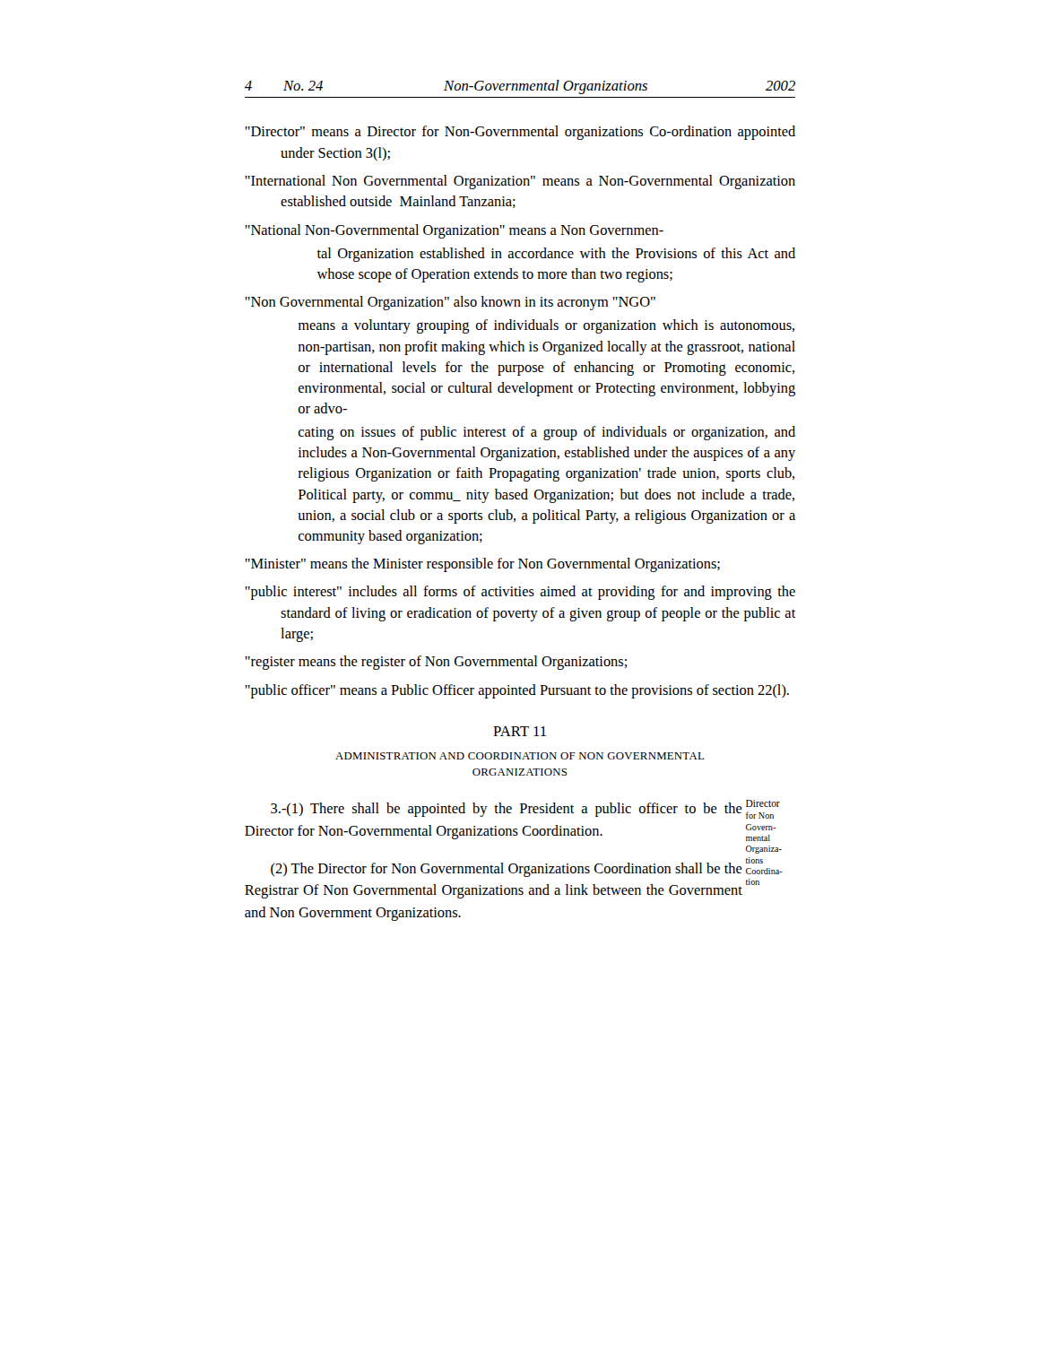4 No. 24 Non-Governmental Organizations 2002
"Director" means a Director for Non-Governmental organizations Co-ordination appointed under Section 3(l);
"International Non Governmental Organization" means a Non-Governmental Organization established outside Mainland Tanzania;
"National Non-Governmental Organization" means a Non Governmen-
tal Organization established in accordance with the Provisions of this Act and whose scope of Operation extends to more than two regions;
"Non Governmental Organization" also known in its acronym "NGO"
means a voluntary grouping of individuals or organization which is autonomous, non-partisan, non profit making which is Organized locally at the grassroot, national or international levels for the purpose of enhancing or Promoting economic, environmental, social or cultural development or Protecting environment, lobbying or advo-
cating on issues of public interest of a group of individuals or organization, and includes a Non-Governmental Organization, established under the auspices of a any religious Organization or faith Propagating organization' trade union, sports club, Political party, or commu_ nity based Organization; but does not include a trade, union, a social club or a sports club, a political Party, a religious Organization or a community based organization;
"Minister" means the Minister responsible for Non Governmental Organizations;
"public interest" includes all forms of activities aimed at providing for and improving the standard of living or eradication of poverty of a given group of people or the public at large;
"register means the register of Non Governmental Organizations;
"public officer" means a Public Officer appointed Pursuant to the provisions of section 22(l).
PART 11
ADMINISTRATION AND COORDINATION OF NON GOVERNMENTAL
ORGANIZATIONS
Director
for Non
Govern-
mental
Organiza-
tions
Coordina-
tion
3.-(1) There shall be appointed by the President a public officer to be the Director for Non-Governmental Organizations Coordination.
(2) The Director for Non Governmental Organizations Coordination shall be the Registrar Of Non Governmental Organizations and a link between the Government and Non Government Organizations.